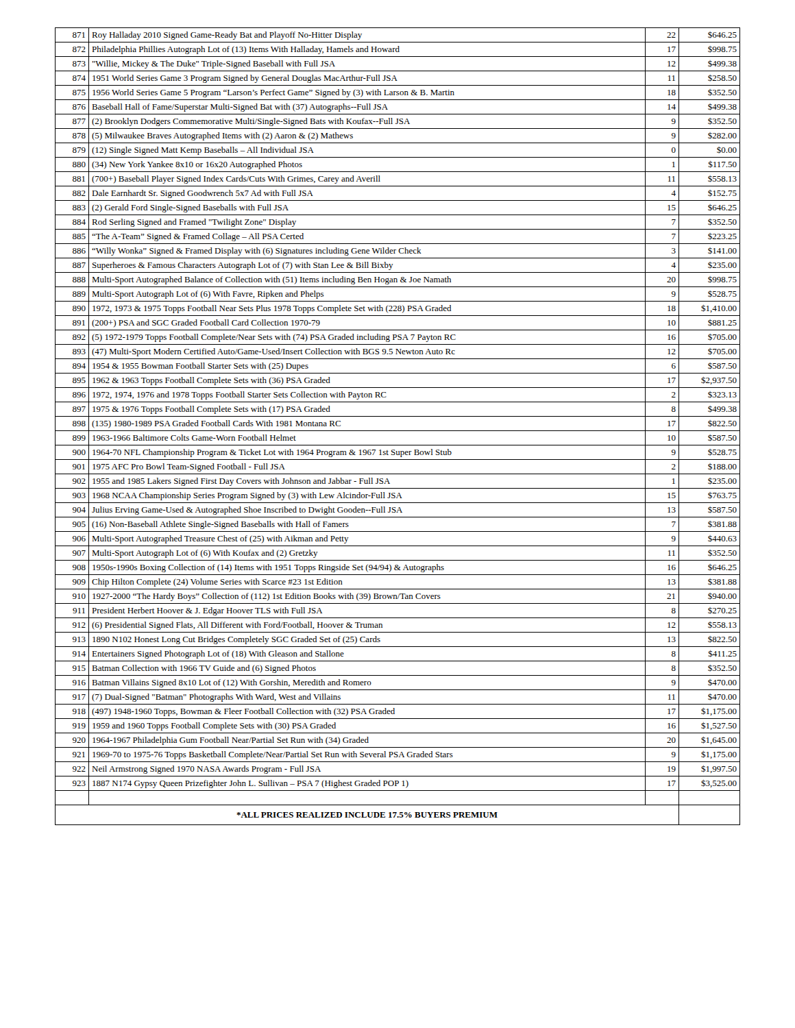| 871 | Roy Halladay 2010 Signed Game-Ready Bat and Playoff No-Hitter Display | 22 | $646.25 |
| 872 | Philadelphia Phillies Autograph Lot of (13) Items With Halladay, Hamels and Howard | 17 | $998.75 |
| 873 | "Willie, Mickey & The Duke" Triple-Signed Baseball with Full JSA | 12 | $499.38 |
| 874 | 1951 World Series Game 3 Program Signed by General Douglas MacArthur-Full JSA | 11 | $258.50 |
| 875 | 1956 World Series Game 5 Program “Larson’s Perfect Game” Signed by (3) with Larson & B. Martin | 18 | $352.50 |
| 876 | Baseball Hall of Fame/Superstar Multi-Signed Bat with (37) Autographs--Full JSA | 14 | $499.38 |
| 877 | (2) Brooklyn Dodgers Commemorative Multi/Single-Signed Bats with Koufax--Full JSA | 9 | $352.50 |
| 878 | (5) Milwaukee Braves Autographed Items with (2) Aaron & (2) Mathews | 9 | $282.00 |
| 879 | (12) Single Signed Matt Kemp Baseballs – All Individual JSA | 0 | $0.00 |
| 880 | (34) New York Yankee 8x10 or 16x20 Autographed Photos | 1 | $117.50 |
| 881 | (700+) Baseball Player Signed Index Cards/Cuts With Grimes, Carey and Averill | 11 | $558.13 |
| 882 | Dale Earnhardt Sr. Signed Goodwrench 5x7 Ad with Full JSA | 4 | $152.75 |
| 883 | (2) Gerald Ford Single-Signed Baseballs with Full JSA | 15 | $646.25 |
| 884 | Rod Serling Signed and Framed "Twilight Zone" Display | 7 | $352.50 |
| 885 | “The A-Team” Signed & Framed Collage – All PSA Certed | 7 | $223.25 |
| 886 | “Willy Wonka” Signed & Framed Display with (6) Signatures including Gene Wilder Check | 3 | $141.00 |
| 887 | Superheroes & Famous Characters Autograph Lot of (7) with Stan Lee & Bill Bixby | 4 | $235.00 |
| 888 | Multi-Sport Autographed Balance of Collection with (51) Items including Ben Hogan & Joe Namath | 20 | $998.75 |
| 889 | Multi-Sport Autograph Lot of (6) With Favre, Ripken and Phelps | 9 | $528.75 |
| 890 | 1972, 1973 & 1975 Topps Football Near Sets Plus 1978 Topps Complete Set with (228) PSA Graded | 18 | $1,410.00 |
| 891 | (200+) PSA and SGC Graded Football Card Collection 1970-79 | 10 | $881.25 |
| 892 | (5) 1972-1979 Topps Football Complete/Near Sets with (74) PSA Graded including PSA 7 Payton RC | 16 | $705.00 |
| 893 | (47) Multi-Sport Modern Certified Auto/Game-Used/Insert Collection with BGS 9.5 Newton Auto Rc | 12 | $705.00 |
| 894 | 1954 & 1955 Bowman Football Starter Sets with (25) Dupes | 6 | $587.50 |
| 895 | 1962 & 1963 Topps Football Complete Sets with (36) PSA Graded | 17 | $2,937.50 |
| 896 | 1972, 1974, 1976 and 1978 Topps Football Starter Sets Collection with Payton RC | 2 | $323.13 |
| 897 | 1975 & 1976 Topps Football Complete Sets with (17) PSA Graded | 8 | $499.38 |
| 898 | (135) 1980-1989 PSA Graded Football Cards With 1981 Montana RC | 17 | $822.50 |
| 899 | 1963-1966 Baltimore Colts Game-Worn Football Helmet | 10 | $587.50 |
| 900 | 1964-70 NFL Championship Program & Ticket Lot with 1964 Program & 1967 1st Super Bowl Stub | 9 | $528.75 |
| 901 | 1975 AFC Pro Bowl Team-Signed Football - Full JSA | 2 | $188.00 |
| 902 | 1955 and 1985 Lakers Signed First Day Covers with Johnson and Jabbar - Full JSA | 1 | $235.00 |
| 903 | 1968 NCAA Championship Series Program Signed by (3) with Lew Alcindor-Full JSA | 15 | $763.75 |
| 904 | Julius Erving Game-Used & Autographed Shoe Inscribed to Dwight Gooden--Full JSA | 13 | $587.50 |
| 905 | (16) Non-Baseball Athlete Single-Signed Baseballs with Hall of Famers | 7 | $381.88 |
| 906 | Multi-Sport Autographed Treasure Chest of (25) with Aikman and Petty | 9 | $440.63 |
| 907 | Multi-Sport Autograph Lot of (6) With Koufax and (2) Gretzky | 11 | $352.50 |
| 908 | 1950s-1990s Boxing Collection of (14) Items with 1951 Topps Ringside Set (94/94) & Autographs | 16 | $646.25 |
| 909 | Chip Hilton Complete (24) Volume Series with Scarce #23 1st Edition | 13 | $381.88 |
| 910 | 1927-2000 “The Hardy Boys” Collection of (112) 1st Edition Books with (39) Brown/Tan Covers | 21 | $940.00 |
| 911 | President Herbert Hoover & J. Edgar Hoover TLS with Full JSA | 8 | $270.25 |
| 912 | (6) Presidential Signed Flats, All Different with Ford/Football, Hoover & Truman | 12 | $558.13 |
| 913 | 1890 N102 Honest Long Cut Bridges Completely SGC Graded Set of (25) Cards | 13 | $822.50 |
| 914 | Entertainers Signed Photograph Lot of (18) With Gleason and Stallone | 8 | $411.25 |
| 915 | Batman Collection with 1966 TV Guide and (6) Signed Photos | 8 | $352.50 |
| 916 | Batman Villains Signed 8x10 Lot of (12) With Gorshin, Meredith and Romero | 9 | $470.00 |
| 917 | (7) Dual-Signed "Batman" Photographs With Ward, West and Villains | 11 | $470.00 |
| 918 | (497) 1948-1960 Topps, Bowman & Fleer Football Collection with (32) PSA Graded | 17 | $1,175.00 |
| 919 | 1959 and 1960 Topps Football Complete Sets with (30) PSA Graded | 16 | $1,527.50 |
| 920 | 1964-1967 Philadelphia Gum Football Near/Partial Set Run with (34) Graded | 20 | $1,645.00 |
| 921 | 1969-70 to 1975-76 Topps Basketball Complete/Near/Partial Set Run with Several PSA Graded Stars | 9 | $1,175.00 |
| 922 | Neil Armstrong Signed 1970 NASA Awards Program - Full JSA | 19 | $1,997.50 |
| 923 | 1887 N174 Gypsy Queen Prizefighter John L. Sullivan – PSA 7 (Highest Graded POP 1) | 17 | $3,525.00 |
| *ALL PRICES REALIZED INCLUDE 17.5% BUYERS PREMIUM | |